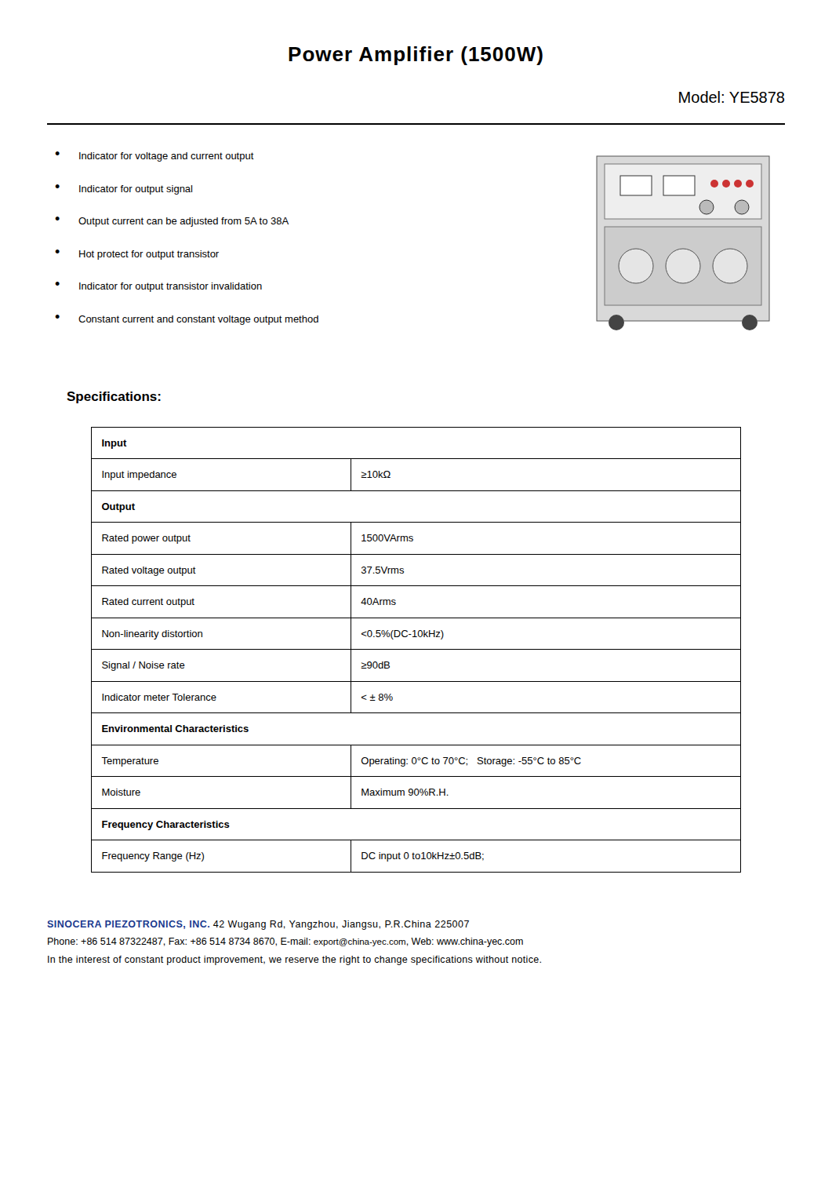Power Amplifier (1500W)
Model: YE5878
Indicator for voltage and current output
Indicator for output signal
Output current can be adjusted from 5A to 38A
Hot protect for output transistor
Indicator for output transistor invalidation
Constant current and constant voltage output method
Specifications:
| Input |
| Input impedance | ≥10kΩ |
| Output |
| Rated power output | 1500VArms |
| Rated voltage output | 37.5Vrms |
| Rated current output | 40Arms |
| Non-linearity distortion | <0.5%(DC-10kHz) |
| Signal / Noise rate | ≥90dB |
| Indicator meter Tolerance | < ± 8% |
| Environmental Characteristics |
| Temperature | Operating: 0°C to 70°C; Storage: -55°C to 85°C |
| Moisture | Maximum 90%R.H. |
| Frequency Characteristics |
| Frequency Range (Hz) | DC input 0 to10kHz±0.5dB; |
SINOCERA PIEZOTRONICS, INC. 42 Wugang Rd, Yangzhou, Jiangsu, P.R.China 225007
Phone: +86 514 87322487, Fax: +86 514 8734 8670, E-mail: export@china-yec.com, Web: www.china-yec.com
In the interest of constant product improvement, we reserve the right to change specifications without notice.